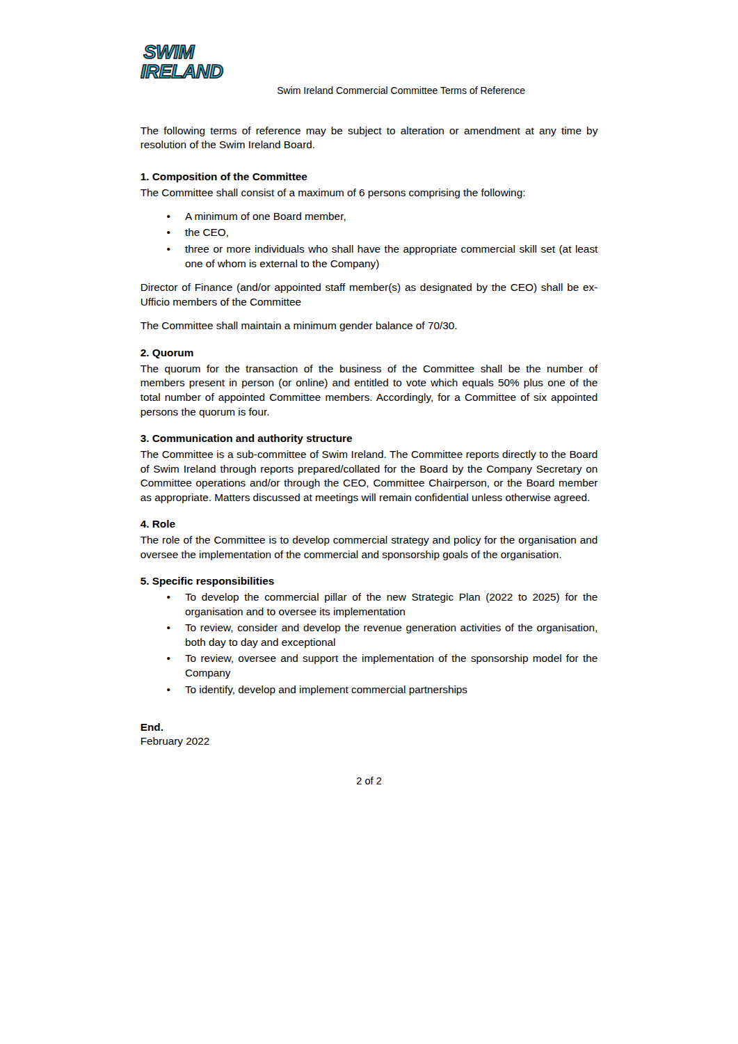SWIM IRELAND
Swim Ireland Commercial Committee Terms of Reference
The following terms of reference may be subject to alteration or amendment at any time by resolution of the Swim Ireland Board.
1. Composition of the Committee
The Committee shall consist of a maximum of 6 persons comprising the following:
A minimum of one Board member,
the CEO,
three or more individuals who shall have the appropriate commercial skill set (at least one of whom is external to the Company)
Director of Finance (and/or appointed staff member(s) as designated by the CEO) shall be ex-Ufficio members of the Committee
The Committee shall maintain a minimum gender balance of 70/30.
2. Quorum
The quorum for the transaction of the business of the Committee shall be the number of members present in person (or online) and entitled to vote which equals 50% plus one of the total number of appointed Committee members. Accordingly, for a Committee of six appointed persons the quorum is four.
3. Communication and authority structure
The Committee is a sub-committee of Swim Ireland. The Committee reports directly to the Board of Swim Ireland through reports prepared/collated for the Board by the Company Secretary on Committee operations and/or through the CEO, Committee Chairperson, or the Board member as appropriate. Matters discussed at meetings will remain confidential unless otherwise agreed.
4. Role
The role of the Committee is to develop commercial strategy and policy for the organisation and oversee the implementation of the commercial and sponsorship goals of the organisation.
5. Specific responsibilities
To develop the commercial pillar of the new Strategic Plan (2022 to 2025) for the organisation and to oversee its implementation
To review, consider and develop the revenue generation activities of the organisation, both day to day and exceptional
To review, oversee and support the implementation of the sponsorship model for the Company
To identify, develop and implement commercial partnerships
End.
February 2022
2 of 2